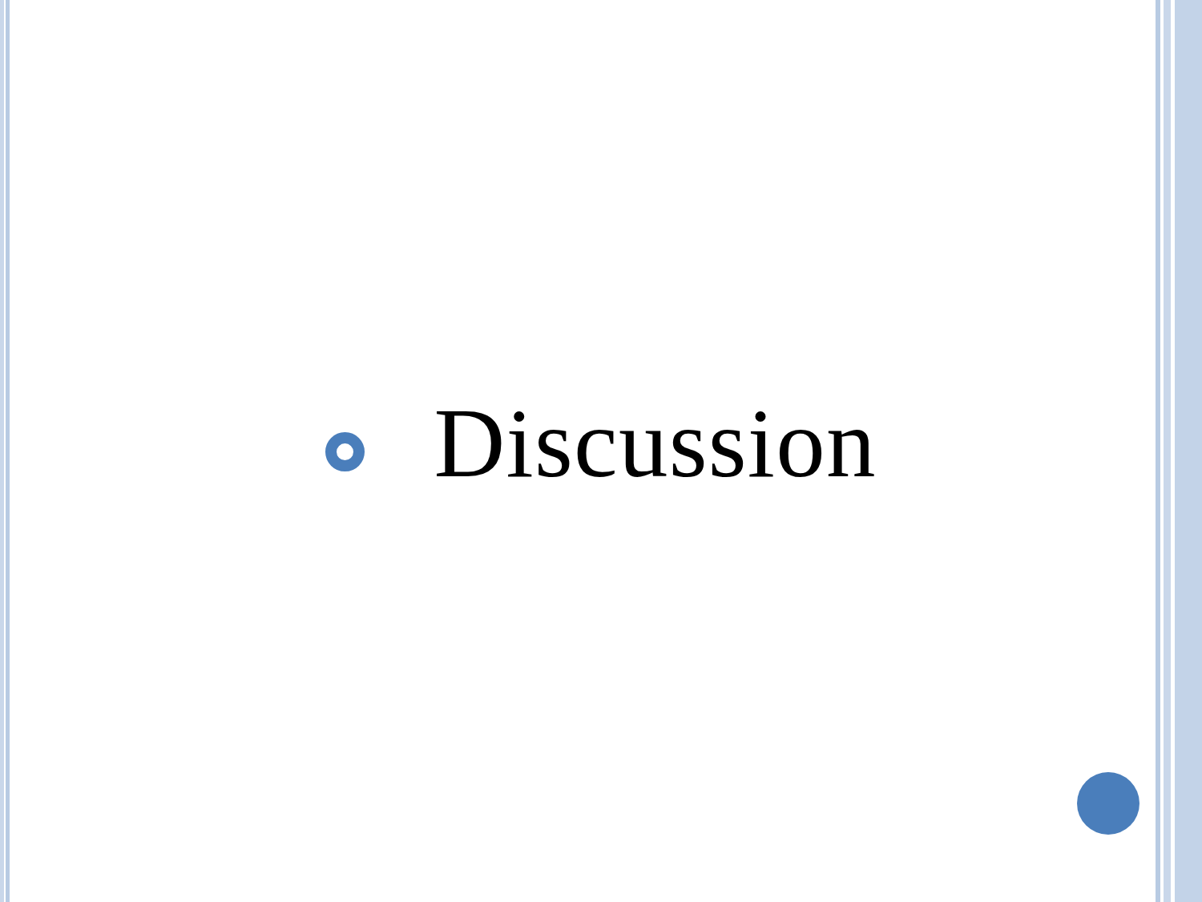Discussion